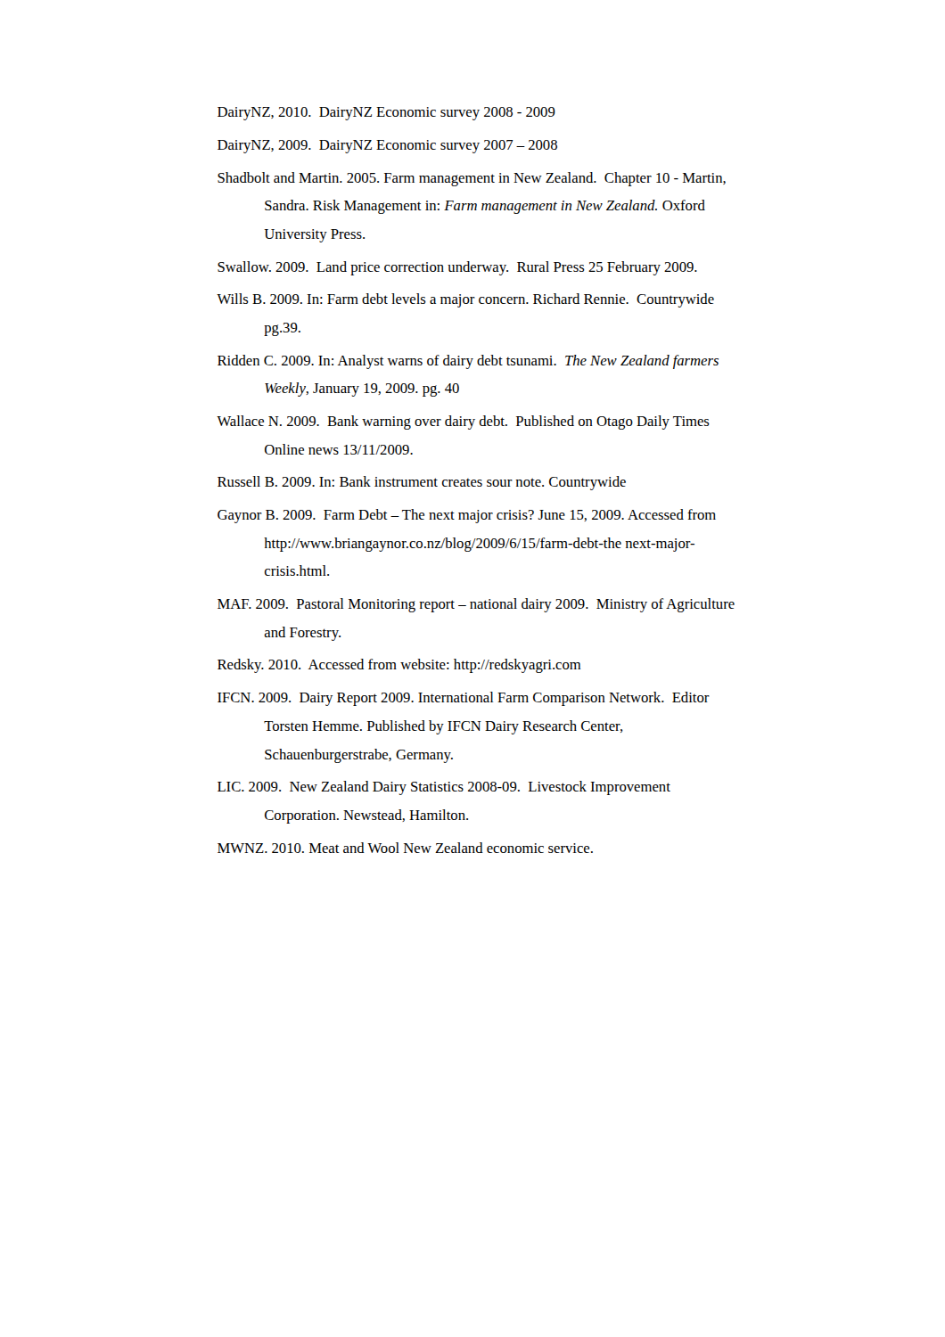DairyNZ, 2010. DairyNZ Economic survey 2008 - 2009
DairyNZ, 2009. DairyNZ Economic survey 2007 – 2008
Shadbolt and Martin. 2005. Farm management in New Zealand. Chapter 10 - Martin, Sandra. Risk Management in: Farm management in New Zealand. Oxford University Press.
Swallow. 2009. Land price correction underway. Rural Press 25 February 2009.
Wills B. 2009. In: Farm debt levels a major concern. Richard Rennie. Countrywide pg.39.
Ridden C. 2009. In: Analyst warns of dairy debt tsunami. The New Zealand farmers Weekly, January 19, 2009. pg. 40
Wallace N. 2009. Bank warning over dairy debt. Published on Otago Daily Times Online news 13/11/2009.
Russell B. 2009. In: Bank instrument creates sour note. Countrywide
Gaynor B. 2009. Farm Debt – The next major crisis? June 15, 2009. Accessed from http://www.briangaynor.co.nz/blog/2009/6/15/farm-debt-the next-major-crisis.html.
MAF. 2009. Pastoral Monitoring report – national dairy 2009. Ministry of Agriculture and Forestry.
Redsky. 2010. Accessed from website: http://redskyagri.com
IFCN. 2009. Dairy Report 2009. International Farm Comparison Network. Editor Torsten Hemme. Published by IFCN Dairy Research Center, Schauenburgerstrabe, Germany.
LIC. 2009. New Zealand Dairy Statistics 2008-09. Livestock Improvement Corporation. Newstead, Hamilton.
MWNZ. 2010. Meat and Wool New Zealand economic service.